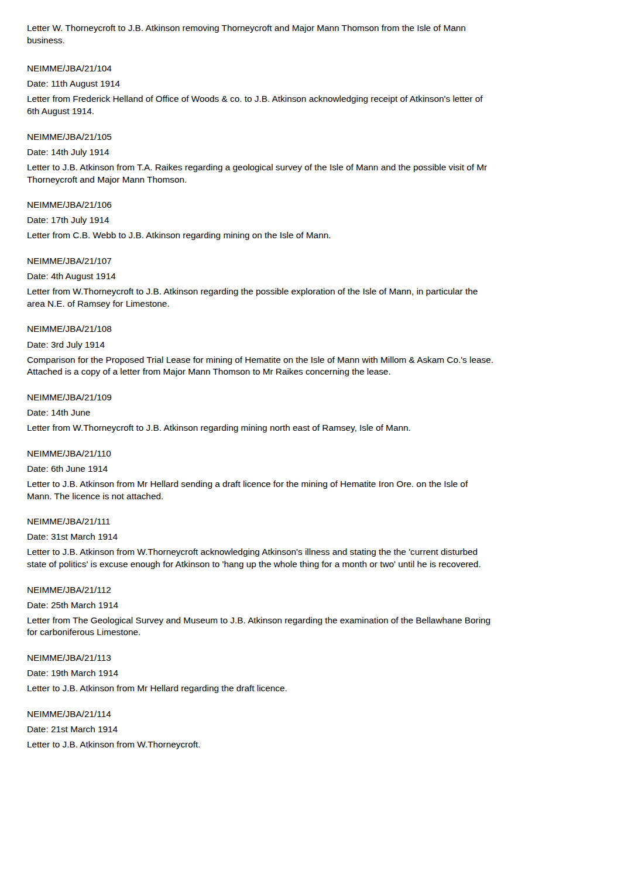Letter W. Thorneycroft to J.B. Atkinson removing Thorneycroft and Major Mann Thomson from the Isle of Mann business.
NEIMME/JBA/21/104
Date: 11th August 1914
Letter from Frederick Helland of Office of Woods & co. to J.B. Atkinson acknowledging receipt of Atkinson's letter of 6th August 1914.
NEIMME/JBA/21/105
Date: 14th July 1914
Letter to J.B. Atkinson from T.A. Raikes regarding a geological survey of the Isle of Mann and the possible visit of Mr Thorneycroft and Major Mann Thomson.
NEIMME/JBA/21/106
Date: 17th July 1914
Letter from C.B. Webb to J.B. Atkinson regarding mining on the Isle of Mann.
NEIMME/JBA/21/107
Date: 4th August 1914
Letter from W.Thorneycroft to J.B. Atkinson regarding the possible exploration of the Isle of Mann, in particular the area N.E. of Ramsey for Limestone.
NEIMME/JBA/21/108
Date: 3rd July 1914
Comparison for the Proposed Trial Lease for mining of Hematite on the Isle of Mann with Millom & Askam Co.'s lease. Attached is a copy of a letter from Major Mann Thomson to Mr Raikes concerning the lease.
NEIMME/JBA/21/109
Date: 14th June
Letter from W.Thorneycroft to J.B. Atkinson regarding mining north east of Ramsey, Isle of Mann.
NEIMME/JBA/21/110
Date: 6th June 1914
Letter to J.B. Atkinson from Mr Hellard sending a draft licence for the mining of Hematite Iron Ore. on the Isle of Mann. The licence is not attached.
NEIMME/JBA/21/111
Date: 31st March 1914
Letter to J.B. Atkinson from W.Thorneycroft acknowledging Atkinson's illness and stating the the 'current disturbed state of politics' is excuse enough for Atkinson to 'hang up the whole thing for a month or two' until he is recovered.
NEIMME/JBA/21/112
Date: 25th March 1914
Letter from The Geological Survey and Museum to J.B. Atkinson regarding the examination of the Bellawhane Boring for carboniferous Limestone.
NEIMME/JBA/21/113
Date: 19th March 1914
Letter to J.B. Atkinson from Mr Hellard regarding the draft licence.
NEIMME/JBA/21/114
Date: 21st March 1914
Letter to J.B. Atkinson from W.Thorneycroft.